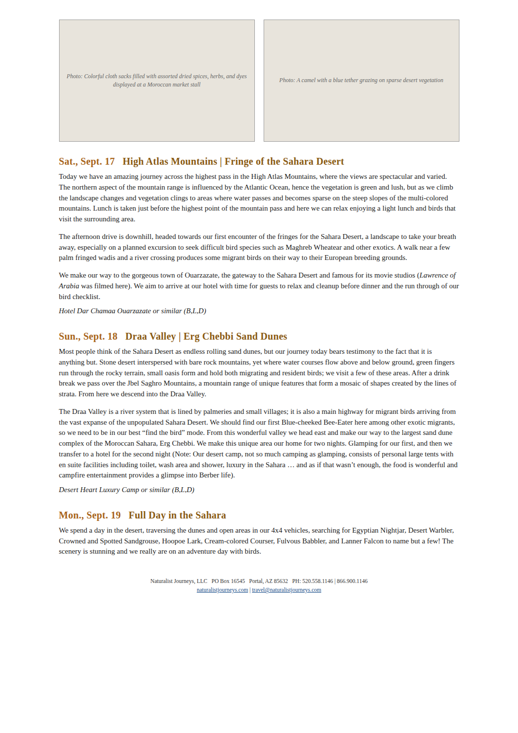Photo: Colorful cloth sacks filled with assorted dried spices, herbs, and dyes displayed at a Moroccan market stall
Photo: A camel with a blue tether grazing on sparse desert vegetation
Sat., Sept. 17 High Atlas Mountains | Fringe of the Sahara Desert
Today we have an amazing journey across the highest pass in the High Atlas Mountains, where the views are spectacular and varied. The northern aspect of the mountain range is influenced by the Atlantic Ocean, hence the vegetation is green and lush, but as we climb the landscape changes and vegetation clings to areas where water passes and becomes sparse on the steep slopes of the multi-colored mountains. Lunch is taken just before the highest point of the mountain pass and here we can relax enjoying a light lunch and birds that visit the surrounding area.
The afternoon drive is downhill, headed towards our first encounter of the fringes for the Sahara Desert, a landscape to take your breath away, especially on a planned excursion to seek difficult bird species such as Maghreb Wheatear and other exotics. A walk near a few palm fringed wadis and a river crossing produces some migrant birds on their way to their European breeding grounds.
We make our way to the gorgeous town of Ouarzazate, the gateway to the Sahara Desert and famous for its movie studios (Lawrence of Arabia was filmed here). We aim to arrive at our hotel with time for guests to relax and cleanup before dinner and the run through of our bird checklist.
Hotel Dar Chamaa Ouarzazate or similar (B,L,D)
Sun., Sept. 18 Draa Valley | Erg Chebbi Sand Dunes
Most people think of the Sahara Desert as endless rolling sand dunes, but our journey today bears testimony to the fact that it is anything but. Stone desert interspersed with bare rock mountains, yet where water courses flow above and below ground, green fingers run through the rocky terrain, small oasis form and hold both migrating and resident birds; we visit a few of these areas. After a drink break we pass over the Jbel Saghro Mountains, a mountain range of unique features that form a mosaic of shapes created by the lines of strata. From here we descend into the Draa Valley.
The Draa Valley is a river system that is lined by palmeries and small villages; it is also a main highway for migrant birds arriving from the vast expanse of the unpopulated Sahara Desert. We should find our first Blue-cheeked Bee-Eater here among other exotic migrants, so we need to be in our best “find the bird” mode. From this wonderful valley we head east and make our way to the largest sand dune complex of the Moroccan Sahara, Erg Chebbi. We make this unique area our home for two nights. Glamping for our first, and then we transfer to a hotel for the second night (Note: Our desert camp, not so much camping as glamping, consists of personal large tents with en suite facilities including toilet, wash area and shower, luxury in the Sahara … and as if that wasn’t enough, the food is wonderful and campfire entertainment provides a glimpse into Berber life).
Desert Heart Luxury Camp or similar (B,L,D)
Mon., Sept. 19 Full Day in the Sahara
We spend a day in the desert, traversing the dunes and open areas in our 4x4 vehicles, searching for Egyptian Nightjar, Desert Warbler, Crowned and Spotted Sandgrouse, Hoopoe Lark, Cream-colored Courser, Fulvous Babbler, and Lanner Falcon to name but a few! The scenery is stunning and we really are on an adventure day with birds.
Naturalist Journeys, LLC PO Box 16545 Portal, AZ 85632 PH: 520.558.1146 | 866.900.1146
naturalistjourneys.com | travel@naturalistjourneys.com